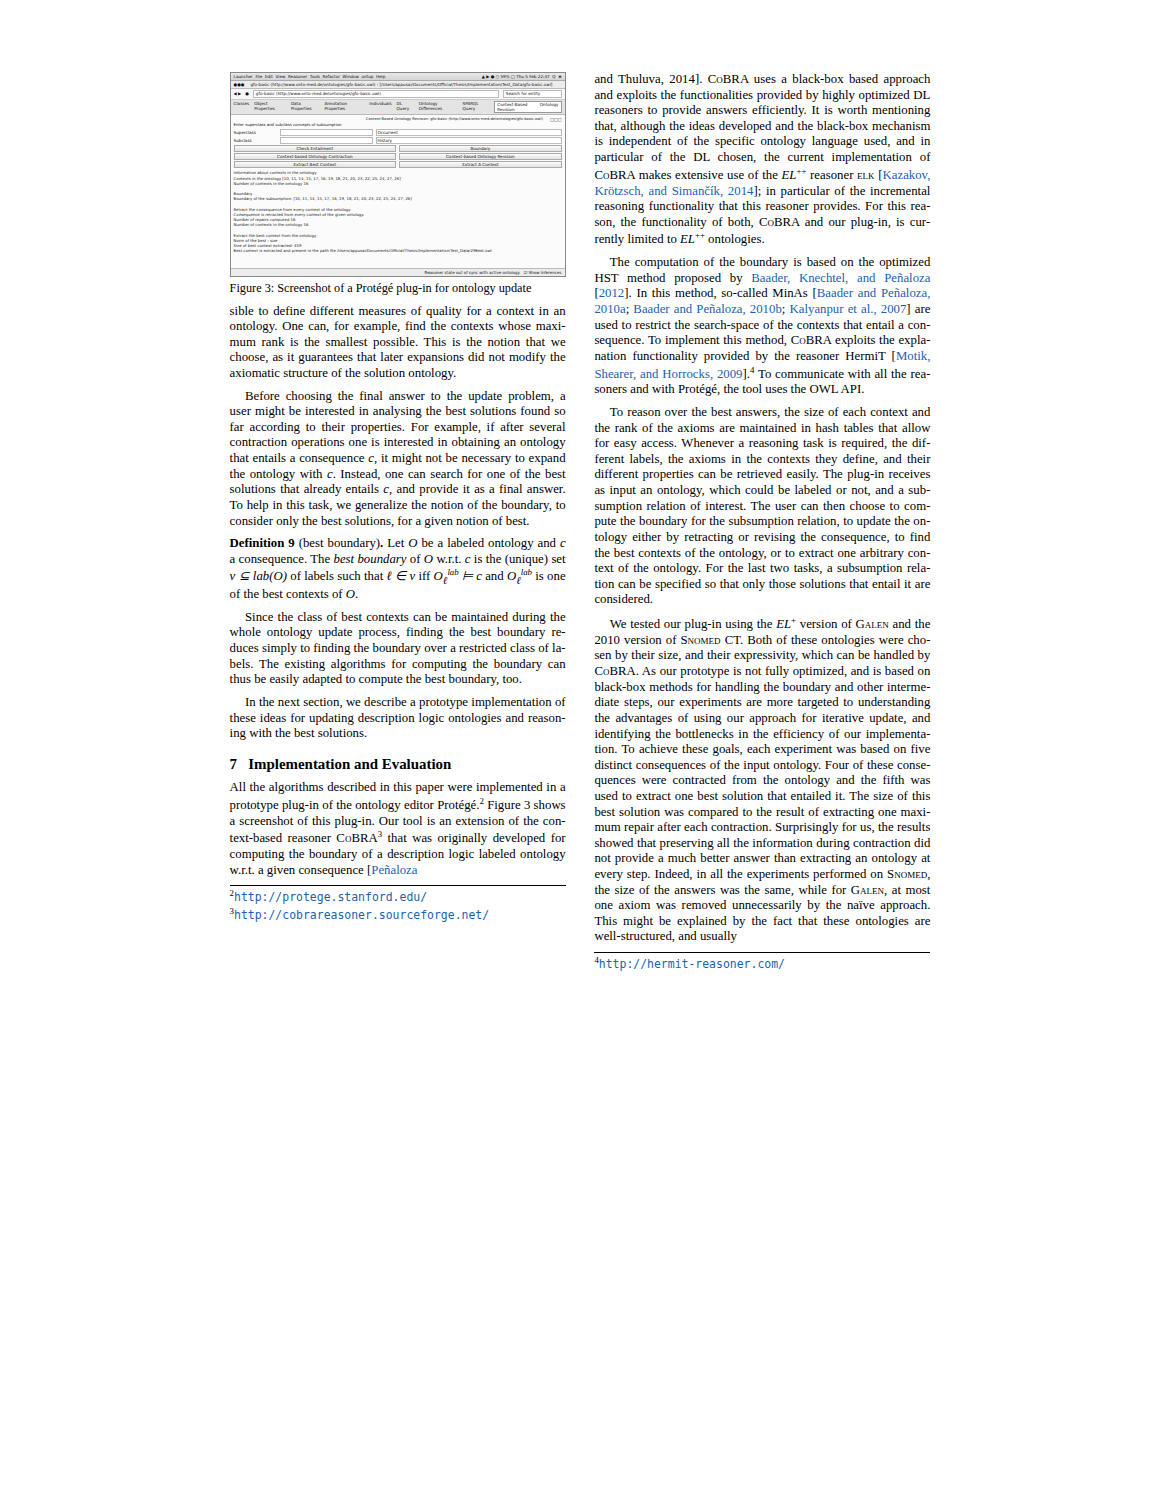Launcher File Edit View Reasoner Tools Refactor Window ontop Help ▲ ▶ ● ○ 59% □ Thu 5 Feb 22:47 Q ≡
●●● gfo-basic (http://www.onto-med.de/ontologies/gfo-basic.owl) : [/Users/appusai/Documents/Official/Thesis/Implementation/Test_Data/gfo-basic.owl]
◀ ▶ ● gfo-basic (http://www.onto-med.de/ontologies/gfo-basic.owl) Search for entity
Classes Object Properties Data Properties Annotation Properties Individuals DL Query Ontology Differences SPARQL Query Context-Based Ontology Revision
Context-Based Ontology Revision: gfo-basic (http://www.onto-med.de/ontologies/gfo-basic.owl) □□□
Enter superclass and subclass concepts of subsumption
Superclass Occurrent
Subclass History
Check Entailment Boundary
Context-based Ontology Contraction Context-based Ontology Revision
Extract Best Context Extract A Context
Information about contexts in the ontology
Contexts in the ontology [10, 11, 14, 15, 17, 16, 19, 18, 21, 20, 23, 22, 25, 24, 27, 26]
Number of contexts in the ontology 16
Boundary
Boundary of the subsumption: [10, 11, 14, 15, 17, 16, 19, 18, 21, 20, 23, 22, 25, 24, 27, 26]
Retract the consequence from every context of the ontology
Consequence is retracted from every context of the given ontology.
Number of repairs computed 16
Number of contexts in the ontology 16
Extract the best context from the ontology
Norm of the best : size
Size of best context extracted: 459
Best context is extracted and present in the path file /Users/appusai/Documents/Official/Thesis/Implementation/Test_Data/29Best.owl
Reasoner state out of sync with active ontology ☑ Show Inferences
Figure 3: Screenshot of a Protégé plug-in for ontology update
sible to define different measures of quality for a context in an ontology. One can, for example, find the contexts whose maximum rank is the smallest possible. This is the notion that we choose, as it guarantees that later expansions did not modify the axiomatic structure of the solution ontology.
Before choosing the final answer to the update problem, a user might be interested in analysing the best solutions found so far according to their properties. For example, if after several contraction operations one is interested in obtaining an ontology that entails a consequence c, it might not be necessary to expand the ontology with c. Instead, one can search for one of the best solutions that already entails c, and provide it as a final answer. To help in this task, we generalize the notion of the boundary, to consider only the best solutions, for a given notion of best.
Definition 9 (best boundary). Let O be a labeled ontology and c a consequence. The best boundary of O w.r.t. c is the (unique) set ν ⊆ lab(O) of labels such that ℓ ∈ ν iff Oℓlab ⊨ c and Oℓlab is one of the best contexts of O.
Since the class of best contexts can be maintained during the whole ontology update process, finding the best boundary reduces simply to finding the boundary over a restricted class of labels. The existing algorithms for computing the boundary can thus be easily adapted to compute the best boundary, too.
In the next section, we describe a prototype implementation of these ideas for updating description logic ontologies and reasoning with the best solutions.
7 Implementation and Evaluation
All the algorithms described in this paper were implemented in a prototype plug-in of the ontology editor Protégé.2 Figure 3 shows a screenshot of this plug-in. Our tool is an extension of the context-based reasoner Co BRA3 that was originally developed for computing the boundary of a description logic labeled ontology w.r.t. a given consequence [Peñaloza
2 http://protege.stanford.edu/
3 http://cobrareasoner.sourceforge.net/
and Thuluva, 2014]. Co BRA uses a black-box based approach and exploits the functionalities provided by highly optimized DL reasoners to provide answers efficiently. It is worth mentioning that, although the ideas developed and the black-box mechanism is independent of the specific ontology language used, and in particular of the DL chosen, the current implementation of Co BRA makes extensive use of the EL++ reasoner elk [Kazakov, Krötzsch, and Simančík, 2014]; in particular of the incremental reasoning functionality that this reasoner provides. For this reason, the functionality of both, Co BRA and our plug-in, is currently limited to EL++ ontologies.
The computation of the boundary is based on the optimized HST method proposed by Baader, Knechtel, and Peñaloza [2012]. In this method, so-called MinAs [Baader and Peñaloza, 2010a; Baader and Peñaloza, 2010b; Kalyanpur et al., 2007] are used to restrict the search-space of the contexts that entail a consequence. To implement this method, Co BRA exploits the explanation functionality provided by the reasoner HermiT [Motik, Shearer, and Horrocks, 2009].4 To communicate with all the reasoners and with Protégé, the tool uses the OWL API.
To reason over the best answers, the size of each context and the rank of the axioms are maintained in hash tables that allow for easy access. Whenever a reasoning task is required, the different labels, the axioms in the contexts they define, and their different properties can be retrieved easily. The plug-in receives as input an ontology, which could be labeled or not, and a subsumption relation of interest. The user can then choose to compute the boundary for the subsumption relation, to update the ontology either by retracting or revising the consequence, to find the best contexts of the ontology, or to extract one arbitrary context of the ontology. For the last two tasks, a subsumption relation can be specified so that only those solutions that entail it are considered.
We tested our plug-in using the EL+ version of Galen and the 2010 version of Snomed CT. Both of these ontologies were chosen by their size, and their expressivity, which can be handled by Co BRA. As our prototype is not fully optimized, and is based on black-box methods for handling the boundary and other intermediate steps, our experiments are more targeted to understanding the advantages of using our approach for iterative update, and identifying the bottlenecks in the efficiency of our implementation. To achieve these goals, each experiment was based on five distinct consequences of the input ontology. Four of these consequences were contracted from the ontology and the fifth was used to extract one best solution that entailed it. The size of this best solution was compared to the result of extracting one maximum repair after each contraction. Surprisingly for us, the results showed that preserving all the information during contraction did not provide a much better answer than extracting an ontology at every step. Indeed, in all the experiments performed on Snomed, the size of the answers was the same, while for Galen, at most one axiom was removed unnecessarily by the naïve approach. This might be explained by the fact that these ontologies are well-structured, and usually
4 http://hermit-reasoner.com/